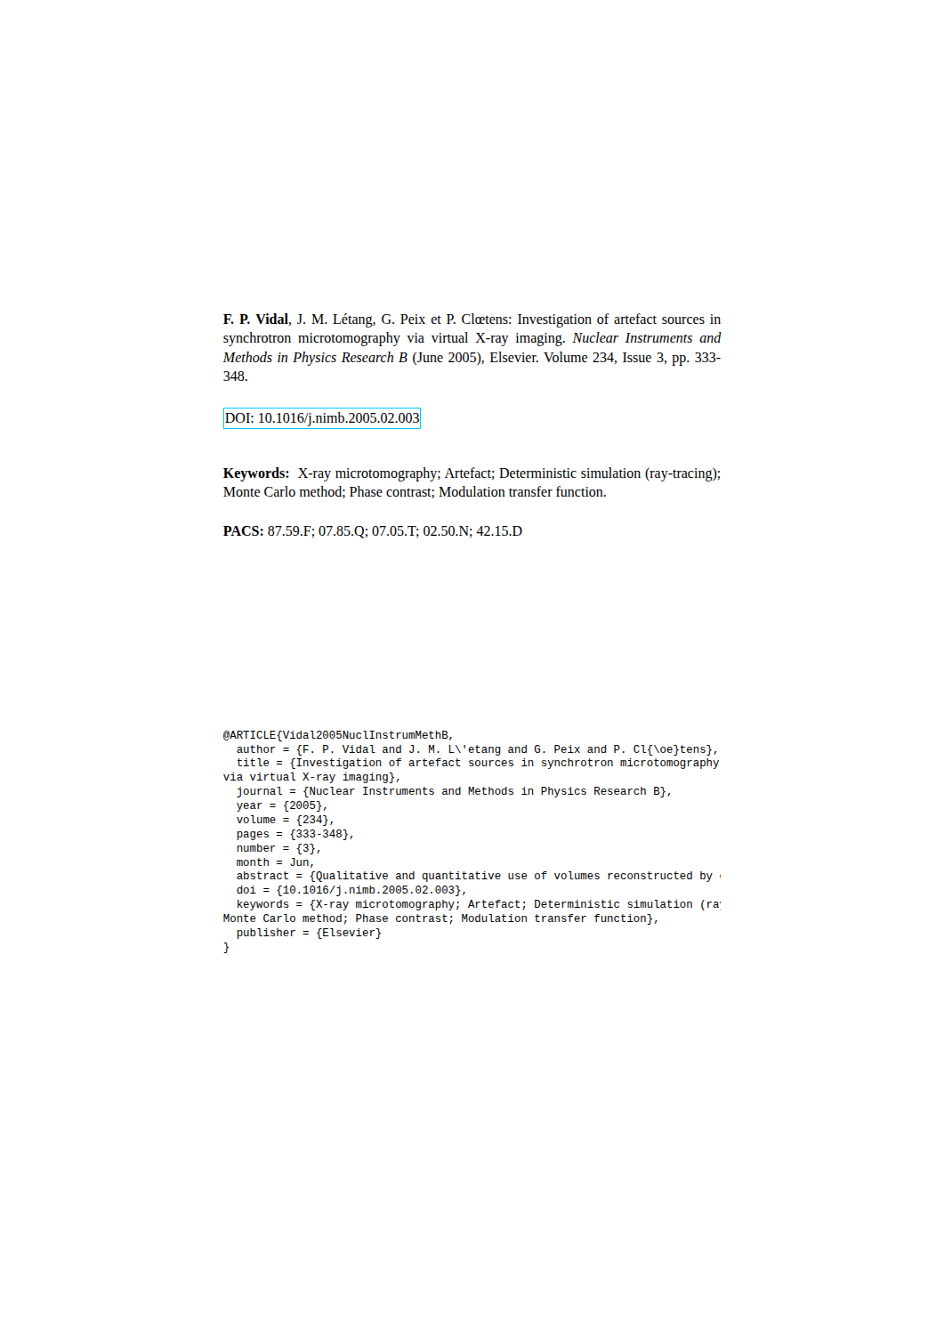F. P. Vidal, J. M. Létang, G. Peix et P. Clœtens: Investigation of artefact sources in synchrotron microtomography via virtual X-ray imaging. Nuclear Instruments and Methods in Physics Research B (June 2005), Elsevier. Volume 234, Issue 3, pp. 333-348.
DOI: 10.1016/j.nimb.2005.02.003
Keywords: X-ray microtomography; Artefact; Deterministic simulation (ray-tracing); Monte Carlo method; Phase contrast; Modulation transfer function.
PACS: 87.59.F; 07.85.Q; 07.05.T; 02.50.N; 42.15.D
@ARTICLE{Vidal2005NuclInstrumMethB, author = {F. P. Vidal and J. M. L\'etang and G. Peix and P. Cl{\oe}tens}, title = {Investigation of artefact sources in synchrotron microtomography via virtual X-ray imaging}, journal = {Nuclear Instruments and Methods in Physics Research B}, year = {2005}, volume = {234}, pages = {333-348}, number = {3}, month = Jun, abstract = {Qualitative and quantitative use of volumes reconstructed by computed-tomography (C doi = {10.1016/j.nimb.2005.02.003}, keywords = {X-ray microtomography; Artefact; Deterministic simulation (ray-tracing); Monte Carlo method; Phase contrast; Modulation transfer function}, publisher = {Elsevier} }